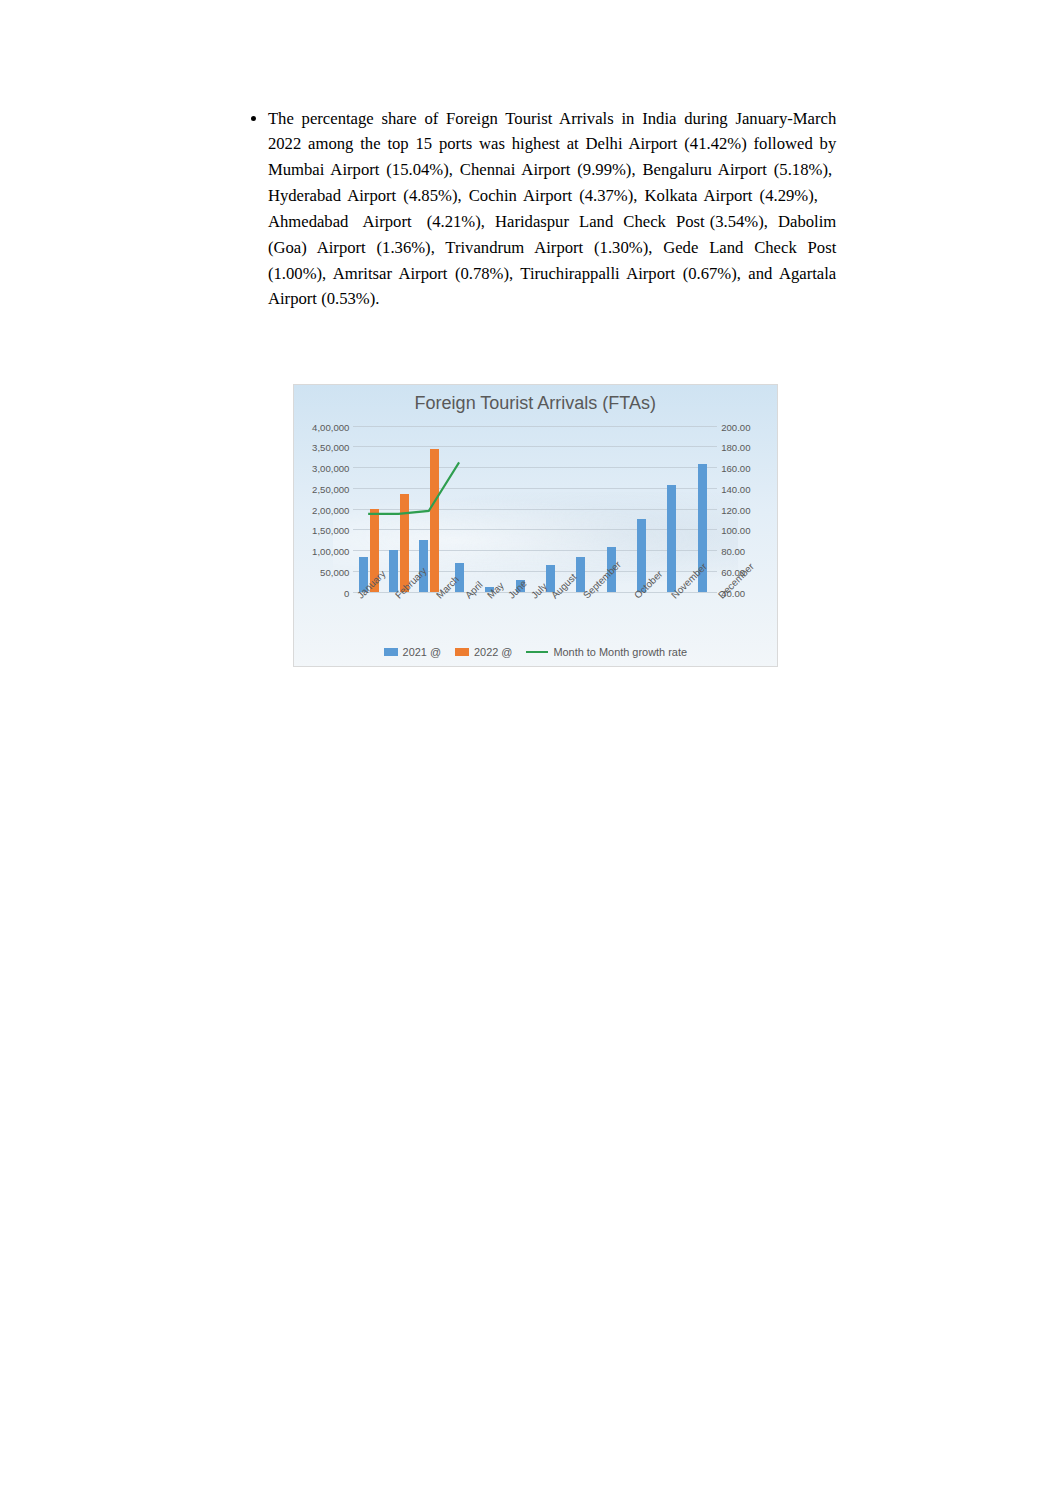The percentage share of Foreign Tourist Arrivals in India during January-March 2022 among the top 15 ports was highest at Delhi Airport (41.42%) followed by Mumbai Airport (15.04%), Chennai Airport (9.99%), Bengaluru Airport (5.18%), Hyderabad Airport (4.85%), Cochin Airport (4.37%), Kolkata Airport (4.29%), Ahmedabad Airport (4.21%), Haridaspur Land Check Post (3.54%), Dabolim (Goa) Airport (1.36%), Trivandrum Airport (1.30%), Gede Land Check Post (1.00%), Amritsar Airport (0.78%), Tiruchirappalli Airport (0.67%), and Agartala Airport (0.53%).
Foreign Tourist Arrivals (FTAs)
4,00,000 200.00
3,50,000 180.00
3,00,000 160.00
2,50,000 140.00
2,00,000 120.00
1,50,000 100.00
1,00,000 80.00
50,000 60.00
0 40.00
January February March April May June July August September October November December
2021 @ 2022 @ Month to Month growth rate